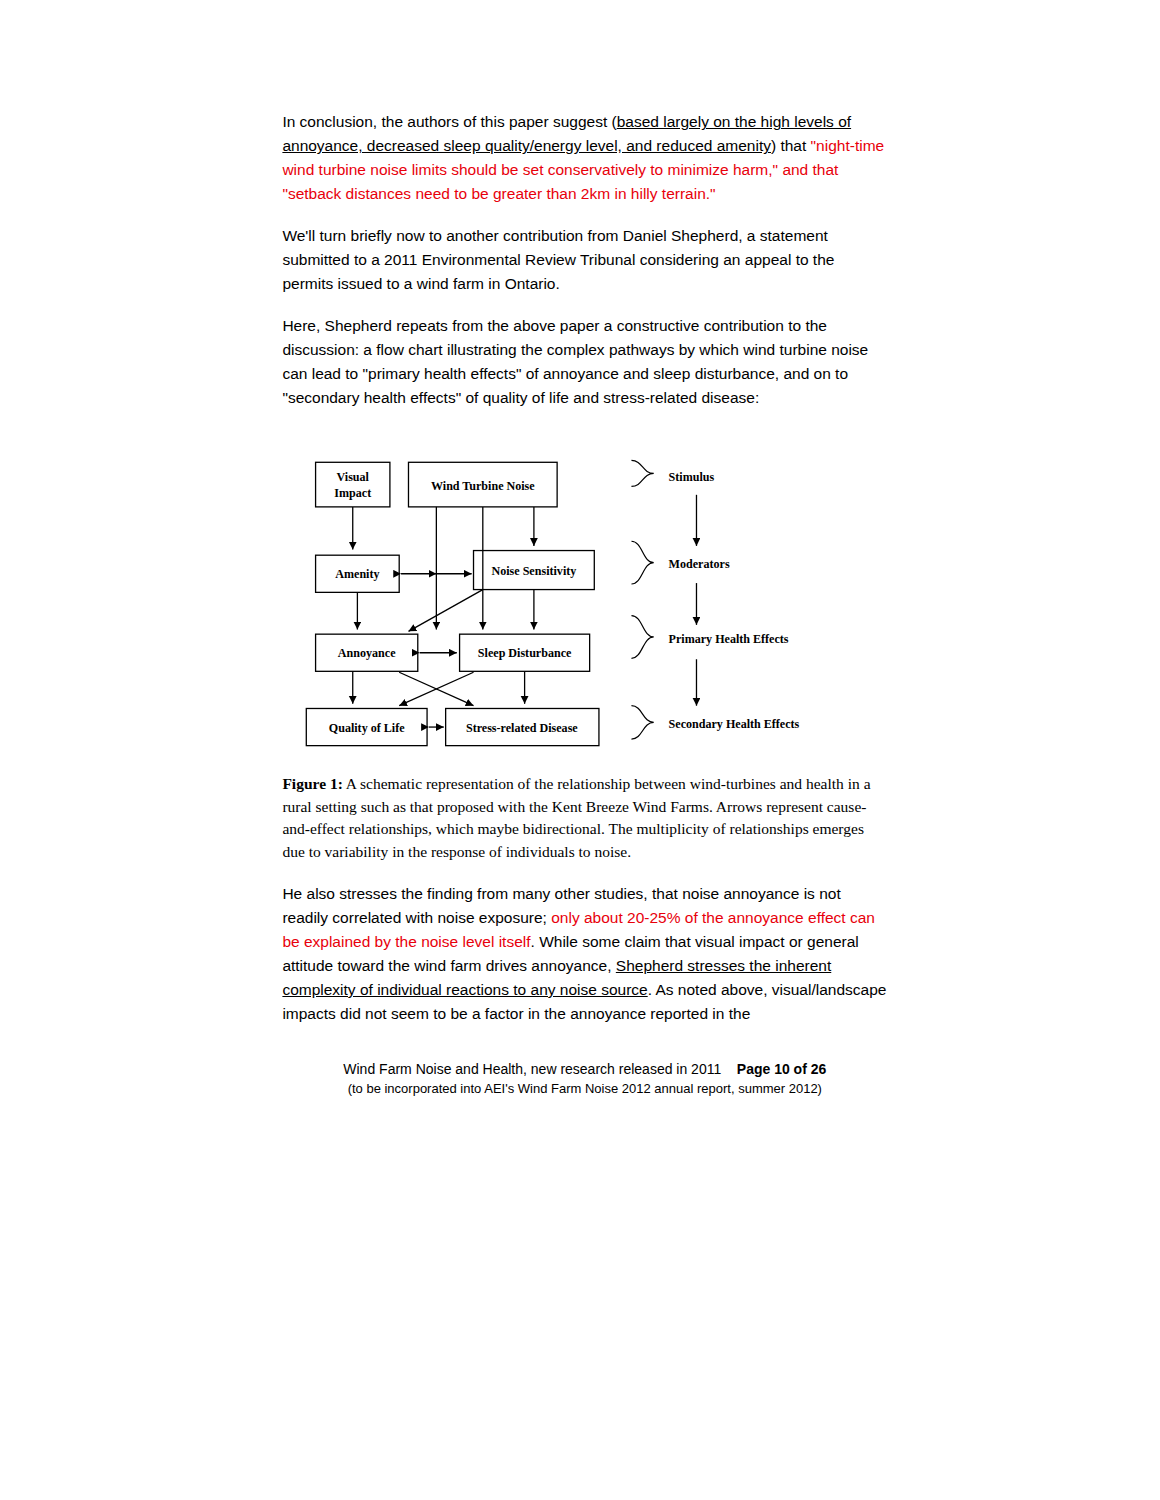In conclusion, the authors of this paper suggest (based largely on the high levels of annoyance, decreased sleep quality/energy level, and reduced amenity) that "night-time wind turbine noise limits should be set conservatively to minimize harm," and that "setback distances need to be greater than 2km in hilly terrain."
We'll turn briefly now to another contribution from Daniel Shepherd, a statement submitted to a 2011 Environmental Review Tribunal considering an appeal to the permits issued to a wind farm in Ontario.
Here, Shepherd repeats from the above paper a constructive contribution to the discussion: a flow chart illustrating the complex pathways by which wind turbine noise can lead to "primary health effects" of annoyance and sleep disturbance, and on to "secondary health effects" of quality of life and stress-related disease:
Visual Impact Wind Turbine Noise Amenity Noise Sensitivity Annoyance Sleep Disturbance Quality of Life Stress-related Disease Stimulus Moderators Primary Health Effects Secondary Health Effects
Figure 1: A schematic representation of the relationship between wind-turbines and health in a rural setting such as that proposed with the Kent Breeze Wind Farms. Arrows represent cause-and-effect relationships, which maybe bidirectional. The multiplicity of relationships emerges due to variability in the response of individuals to noise.
He also stresses the finding from many other studies, that noise annoyance is not readily correlated with noise exposure; only about 20-25% of the annoyance effect can be explained by the noise level itself. While some claim that visual impact or general attitude toward the wind farm drives annoyance, Shepherd stresses the inherent complexity of individual reactions to any noise source. As noted above, visual/landscape impacts did not seem to be a factor in the annoyance reported in the
Wind Farm Noise and Health, new research released in 2011 Page 10 of 26 (to be incorporated into AEI's Wind Farm Noise 2012 annual report, summer 2012)